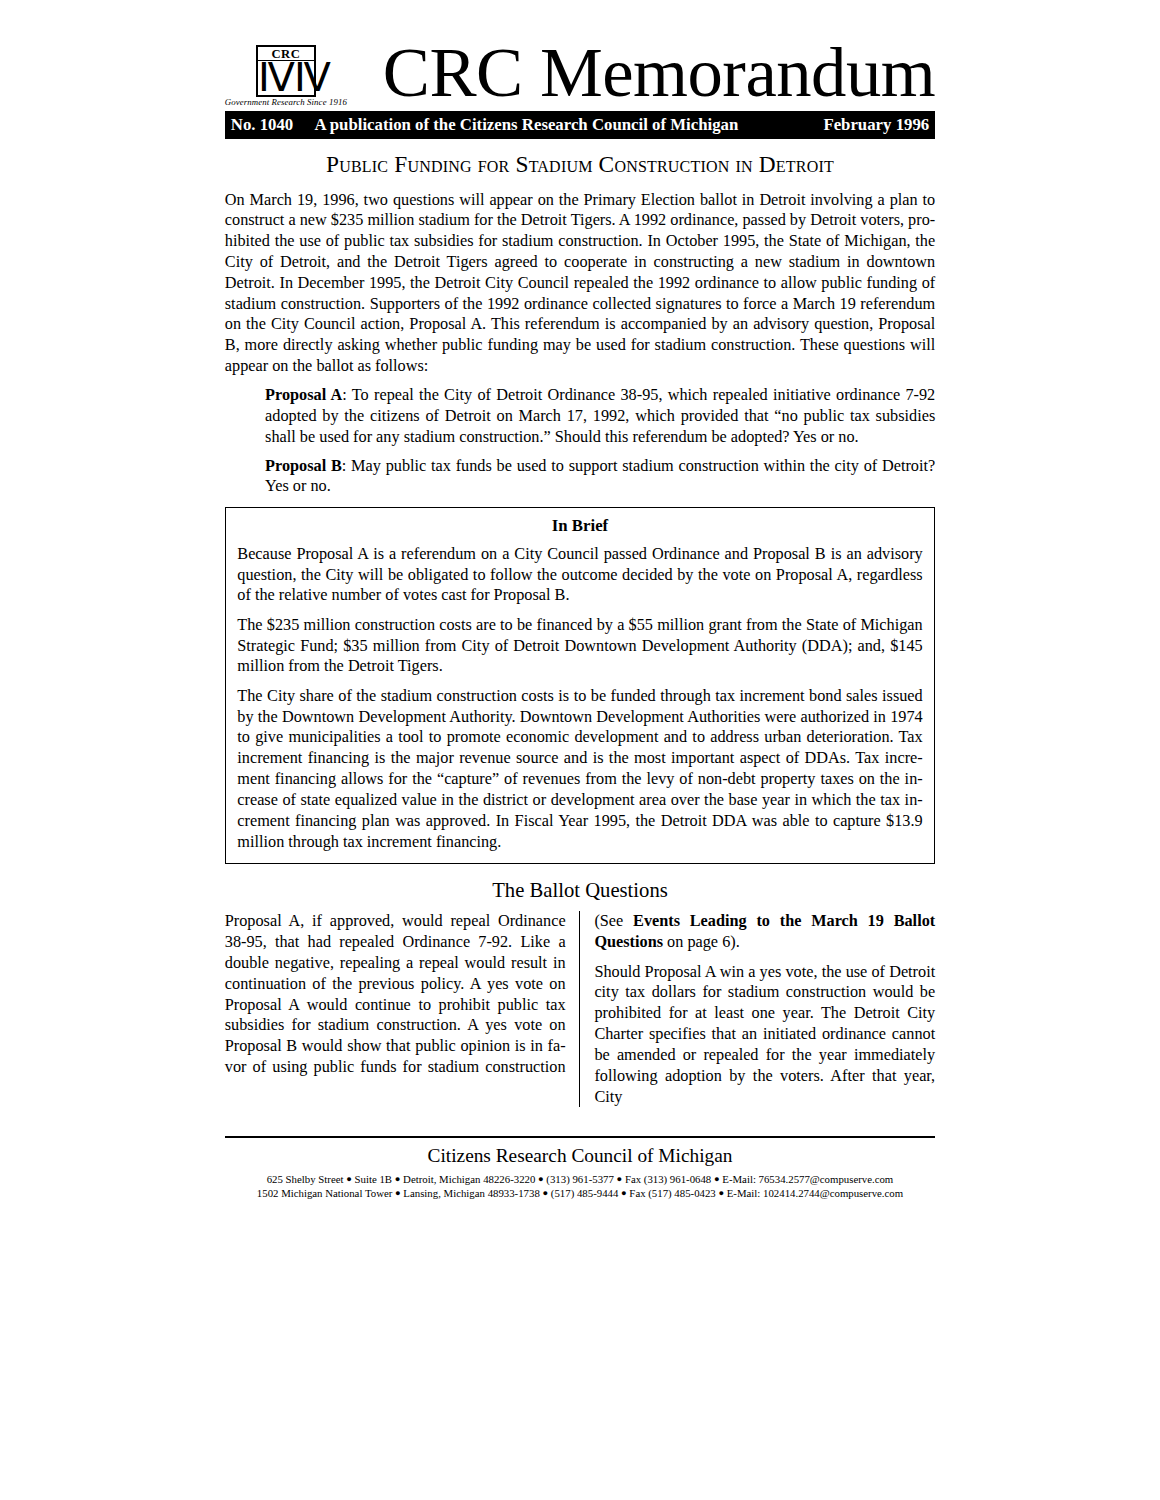CRC ⅣⅣ
Government Research Since 1916
CRC Memorandum
No. 1040 A publication of the Citizens Research Council of Michigan February 1996
Public Funding for Stadium Construction in Detroit
On March 19, 1996, two questions will appear on the Primary Election ballot in Detroit involving a plan to construct a new $235 million stadium for the Detroit Tigers. A 1992 ordinance, passed by Detroit voters, prohibited the use of public tax subsidies for stadium construction. In October 1995, the State of Michigan, the City of Detroit, and the Detroit Tigers agreed to cooperate in constructing a new stadium in downtown Detroit. In December 1995, the Detroit City Council repealed the 1992 ordinance to allow public funding of stadium construction. Supporters of the 1992 ordinance collected signatures to force a March 19 referendum on the City Council action, Proposal A. This referendum is accompanied by an advisory question, Proposal B, more directly asking whether public funding may be used for stadium construction. These questions will appear on the ballot as follows:
Proposal A: To repeal the City of Detroit Ordinance 38-95, which repealed initiative ordinance 7-92 adopted by the citizens of Detroit on March 17, 1992, which provided that “no public tax subsidies shall be used for any stadium construction.” Should this referendum be adopted? Yes or no.
Proposal B: May public tax funds be used to support stadium construction within the city of Detroit? Yes or no.
In Brief
Because Proposal A is a referendum on a City Council passed Ordinance and Proposal B is an advisory question, the City will be obligated to follow the outcome decided by the vote on Proposal A, regardless of the relative number of votes cast for Proposal B.
The $235 million construction costs are to be financed by a $55 million grant from the State of Michigan Strategic Fund; $35 million from City of Detroit Downtown Development Authority (DDA); and, $145 million from the Detroit Tigers.
The City share of the stadium construction costs is to be funded through tax increment bond sales issued by the Downtown Development Authority. Downtown Development Authorities were authorized in 1974 to give municipalities a tool to promote economic development and to address urban deterioration. Tax increment financing is the major revenue source and is the most important aspect of DDAs. Tax increment financing allows for the “capture” of revenues from the levy of non-debt property taxes on the increase of state equalized value in the district or development area over the base year in which the tax increment financing plan was approved. In Fiscal Year 1995, the Detroit DDA was able to capture $13.9 million through tax increment financing.
The Ballot Questions
Proposal A, if approved, would repeal Ordinance 38-95, that had repealed Ordinance 7-92. Like a double negative, repealing a repeal would result in continuation of the previous policy. A yes vote on Proposal A would continue to prohibit public tax subsidies for stadium construction. A yes vote on Proposal B would show that public opinion is in favor of using public funds for stadium construction (See Events Leading to the March 19 Ballot Questions on page 6).
Should Proposal A win a yes vote, the use of Detroit city tax dollars for stadium construction would be prohibited for at least one year. The Detroit City Charter specifies that an initiated ordinance cannot be amended or repealed for the year immediately following adoption by the voters. After that year, City
Citizens Research Council of Michigan
625 Shelby Street ● Suite 1B ● Detroit, Michigan 48226-3220 ● (313) 961-5377 ● Fax (313) 961-0648 ● E-Mail: 76534.2577@compuserve.com
1502 Michigan National Tower ● Lansing, Michigan 48933-1738 ● (517) 485-9444 ● Fax (517) 485-0423 ● E-Mail: 102414.2744@compuserve.com